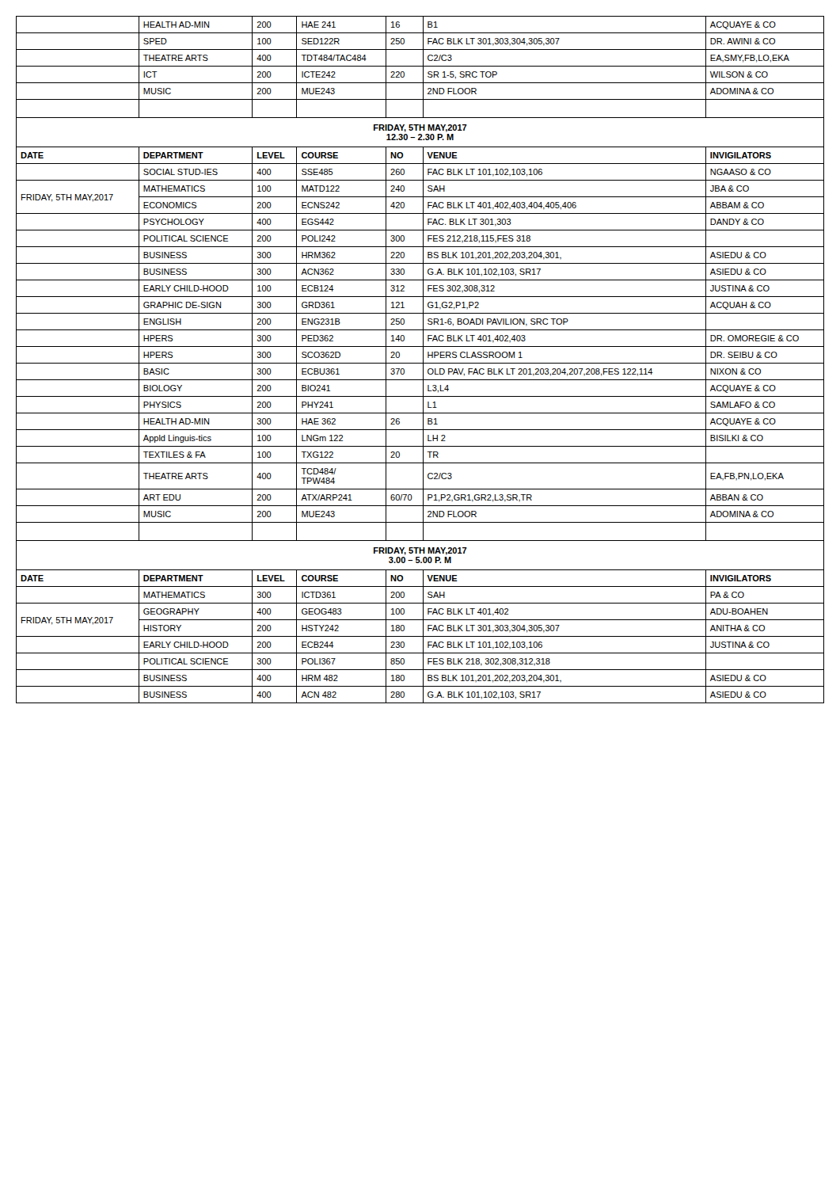| | HEALTH AD-MIN | 200 | HAE 241 | 16 | B1 | ACQUAYE & CO |
| | SPED | 100 | SED122R | 250 | FAC BLK LT 301,303,304,305,307 | DR. AWINI & CO |
| | THEATRE ARTS | 400 | TDT484/TAC484 | | C2/C3 | EA,SMY,FB,LO,EKA |
| | ICT | 200 | ICTE242 | 220 | SR 1-5, SRC TOP | WILSON & CO |
| | MUSIC | 200 | MUE243 | | 2ND FLOOR | ADOMINA & CO |
| FRIDAY, 5TH MAY,2017 12.30 – 2.30 P. M |
| DATE | DEPARTMENT | LEVEL | COURSE | NO | VENUE | INVIGILATORS |
| | SOCIAL STUD-IES | 400 | SSE485 | 260 | FAC BLK LT 101,102,103,106 | NGAASO & CO |
| FRIDAY, 5TH MAY,2017 | MATHEMATICS | 100 | MATD122 | 240 | SAH | JBA & CO |
| ECONOMICS | 200 | ECNS242 | 420 | FAC BLK LT 401,402,403,404,405,406 | ABBAM & CO |
| | PSYCHOLOGY | 400 | EGS442 | | FAC. BLK LT 301,303 | DANDY & CO |
| | POLITICAL SCIENCE | 200 | POLI242 | 300 | FES 212,218,115,FES 318 | |
| | BUSINESS | 300 | HRM362 | 220 | BS BLK 101,201,202,203,204,301, | ASIEDU & CO |
| | BUSINESS | 300 | ACN362 | 330 | G.A. BLK 101,102,103, SR17 | ASIEDU & CO |
| | EARLY CHILD-HOOD | 100 | ECB124 | 312 | FES 302,308,312 | JUSTINA & CO |
| | GRAPHIC DE-SIGN | 300 | GRD361 | 121 | G1,G2,P1,P2 | ACQUAH & CO |
| | ENGLISH | 200 | ENG231B | 250 | SR1-6, BOADI PAVILION, SRC TOP | |
| | HPERS | 300 | PED362 | 140 | FAC BLK LT 401,402,403 | DR. OMOREGIE & CO |
| | HPERS | 300 | SCO362D | 20 | HPERS CLASSROOM 1 | DR. SEIBU & CO |
| | BASIC | 300 | ECBU361 | 370 | OLD PAV, FAC BLK LT 201,203,204,207,208,FES 122,114 | NIXON & CO |
| | BIOLOGY | 200 | BIO241 | | L3,L4 | ACQUAYE & CO |
| | PHYSICS | 200 | PHY241 | | L1 | SAMLAFO & CO |
| | HEALTH AD-MIN | 300 | HAE 362 | 26 | B1 | ACQUAYE & CO |
| | Appld Linguis-tics | 100 | LNGm 122 | | LH 2 | BISILKI & CO |
| | TEXTILES & FA | 100 | TXG122 | 20 | TR | |
| | THEATRE ARTS | 400 | TCD484/ TPW484 | | C2/C3 | EA,FB,PN,LO,EKA |
| | ART EDU | 200 | ATX/ARP241 | 60/70 | P1,P2,GR1,GR2,L3,SR,TR | ABBAN & CO |
| | MUSIC | 200 | MUE243 | | 2ND FLOOR | ADOMINA & CO |
| FRIDAY, 5TH MAY,2017 3.00 – 5.00 P. M |
| DATE | DEPARTMENT | LEVEL | COURSE | NO | VENUE | INVIGILATORS |
| | MATHEMATICS | 300 | ICTD361 | 200 | SAH | PA & CO |
| FRIDAY, 5TH MAY,2017 | GEOGRAPHY | 400 | GEOG483 | 100 | FAC BLK LT 401,402 | ADU-BOAHEN |
| HISTORY | 200 | HSTY242 | 180 | FAC BLK LT 301,303,304,305,307 | ANITHA & CO |
| | EARLY CHILD-HOOD | 200 | ECB244 | 230 | FAC BLK LT 101,102,103,106 | JUSTINA & CO |
| | POLITICAL SCIENCE | 300 | POLI367 | 850 | FES BLK 218, 302,308,312,318 | |
| | BUSINESS | 400 | HRM 482 | 180 | BS BLK 101,201,202,203,204,301, | ASIEDU & CO |
| | BUSINESS | 400 | ACN 482 | 280 | G.A. BLK 101,102,103, SR17 | ASIEDU & CO |